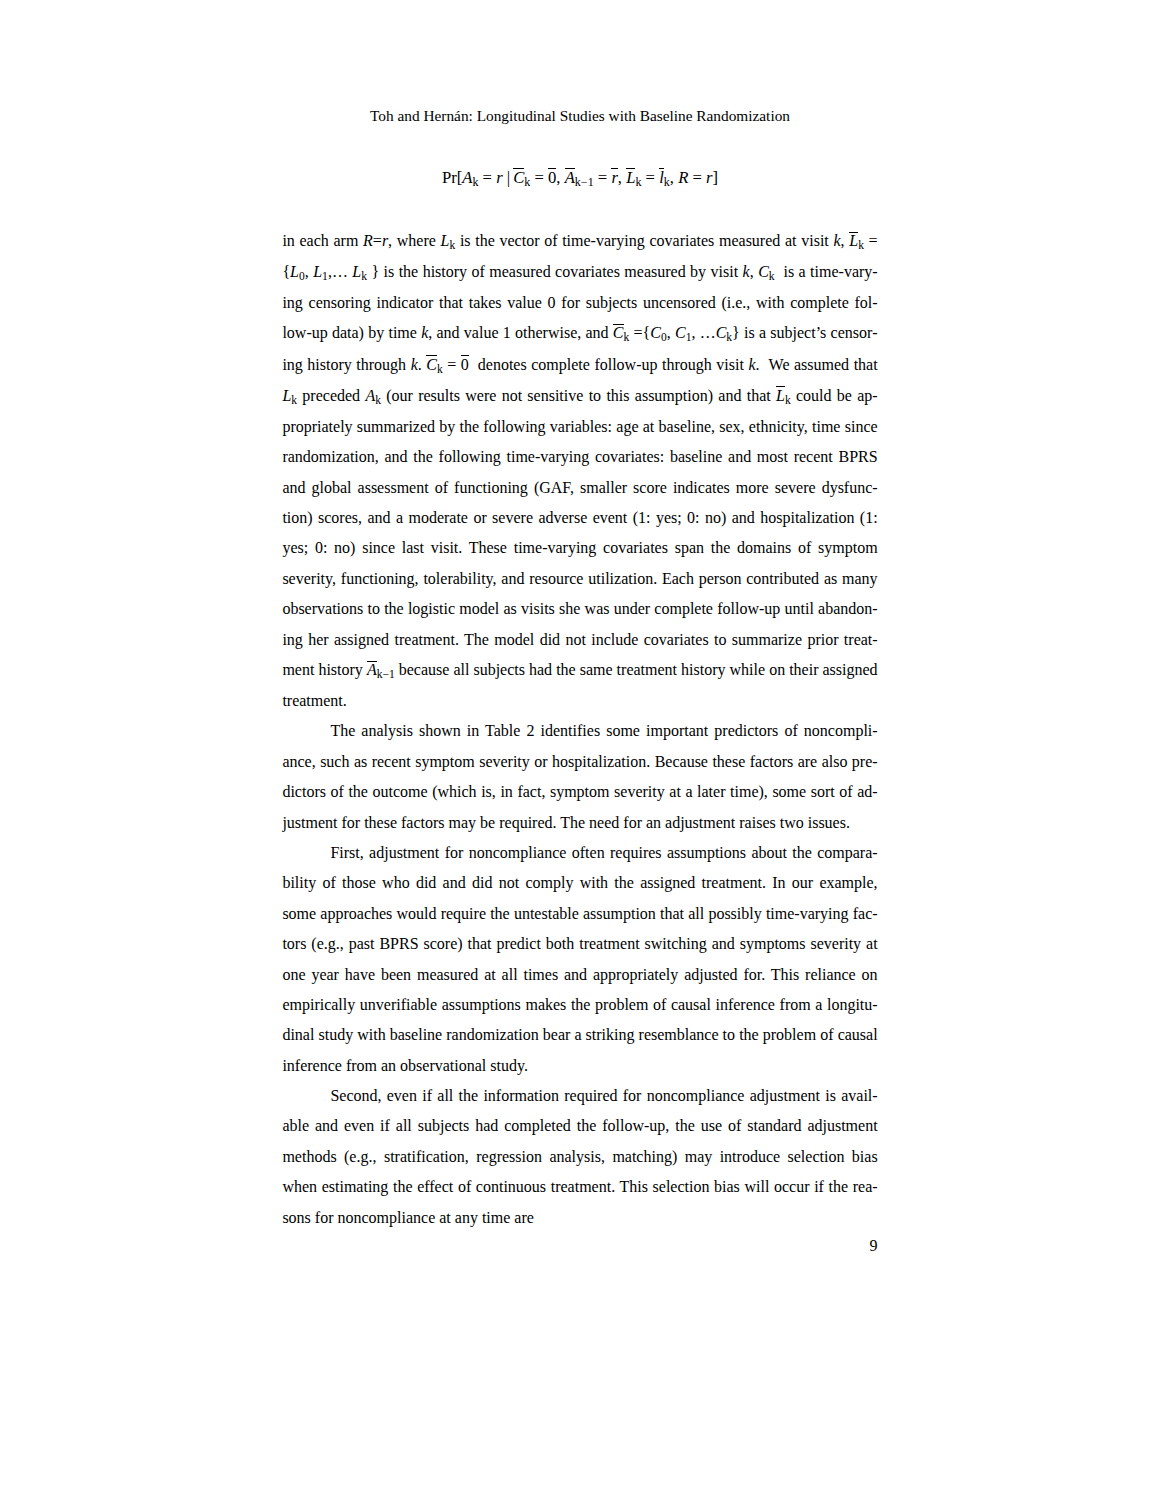Toh and Hernán: Longitudinal Studies with Baseline Randomization
Pr[Ak = r | Ck = 0, Ak−1 = r, Lk = lk, R = r]
in each arm R=r, where Lk is the vector of time-varying covariates measured at visit k, Lk ={L0, L1,… Lk } is the history of measured covariates measured by visit k, Ck is a time-varying censoring indicator that takes value 0 for subjects uncensored (i.e., with complete follow-up data) by time k, and value 1 otherwise, and Ck ={C0, C1, …Ck} is a subject’s censoring history through k. Ck = 0 denotes complete follow-up through visit k. We assumed that Lk preceded Ak (our results were not sensitive to this assumption) and that Lk could be appropriately summarized by the following variables: age at baseline, sex, ethnicity, time since randomization, and the following time-varying covariates: baseline and most recent BPRS and global assessment of functioning (GAF, smaller score indicates more severe dysfunction) scores, and a moderate or severe adverse event (1: yes; 0: no) and hospitalization (1: yes; 0: no) since last visit. These time-varying covariates span the domains of symptom severity, functioning, tolerability, and resource utilization. Each person contributed as many observations to the logistic model as visits she was under complete follow-up until abandoning her assigned treatment. The model did not include covariates to summarize prior treatment history Ak−1 because all subjects had the same treatment history while on their assigned treatment.
The analysis shown in Table 2 identifies some important predictors of noncompliance, such as recent symptom severity or hospitalization. Because these factors are also predictors of the outcome (which is, in fact, symptom severity at a later time), some sort of adjustment for these factors may be required. The need for an adjustment raises two issues.
First, adjustment for noncompliance often requires assumptions about the comparability of those who did and did not comply with the assigned treatment. In our example, some approaches would require the untestable assumption that all possibly time-varying factors (e.g., past BPRS score) that predict both treatment switching and symptoms severity at one year have been measured at all times and appropriately adjusted for. This reliance on empirically unverifiable assumptions makes the problem of causal inference from a longitudinal study with baseline randomization bear a striking resemblance to the problem of causal inference from an observational study.
Second, even if all the information required for noncompliance adjustment is available and even if all subjects had completed the follow-up, the use of standard adjustment methods (e.g., stratification, regression analysis, matching) may introduce selection bias when estimating the effect of continuous treatment. This selection bias will occur if the reasons for noncompliance at any time are
9